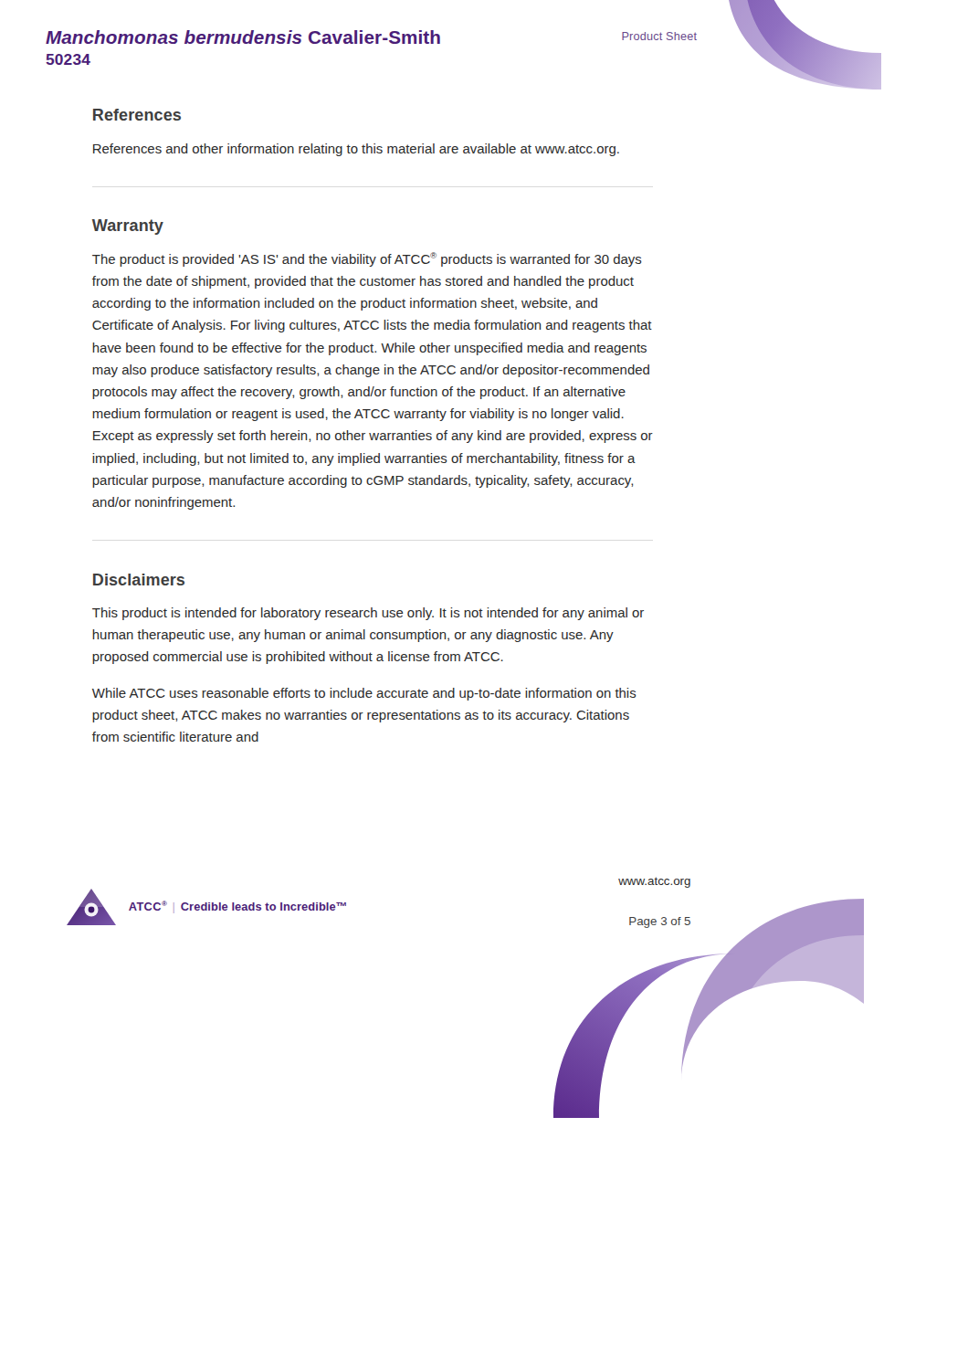Manchomonas bermudensis Cavalier-Smith
50234
Product Sheet
References
References and other information relating to this material are available at www.atcc.org.
Warranty
The product is provided 'AS IS' and the viability of ATCC® products is warranted for 30 days from the date of shipment, provided that the customer has stored and handled the product according to the information included on the product information sheet, website, and Certificate of Analysis. For living cultures, ATCC lists the media formulation and reagents that have been found to be effective for the product. While other unspecified media and reagents may also produce satisfactory results, a change in the ATCC and/or depositor-recommended protocols may affect the recovery, growth, and/or function of the product. If an alternative medium formulation or reagent is used, the ATCC warranty for viability is no longer valid. Except as expressly set forth herein, no other warranties of any kind are provided, express or implied, including, but not limited to, any implied warranties of merchantability, fitness for a particular purpose, manufacture according to cGMP standards, typicality, safety, accuracy, and/or noninfringement.
Disclaimers
This product is intended for laboratory research use only. It is not intended for any animal or human therapeutic use, any human or animal consumption, or any diagnostic use. Any proposed commercial use is prohibited without a license from ATCC.
While ATCC uses reasonable efforts to include accurate and up-to-date information on this product sheet, ATCC makes no warranties or representations as to its accuracy. Citations from scientific literature and
ATCC®|Credible leads to Incredible™
www.atcc.org Page 3 of 5